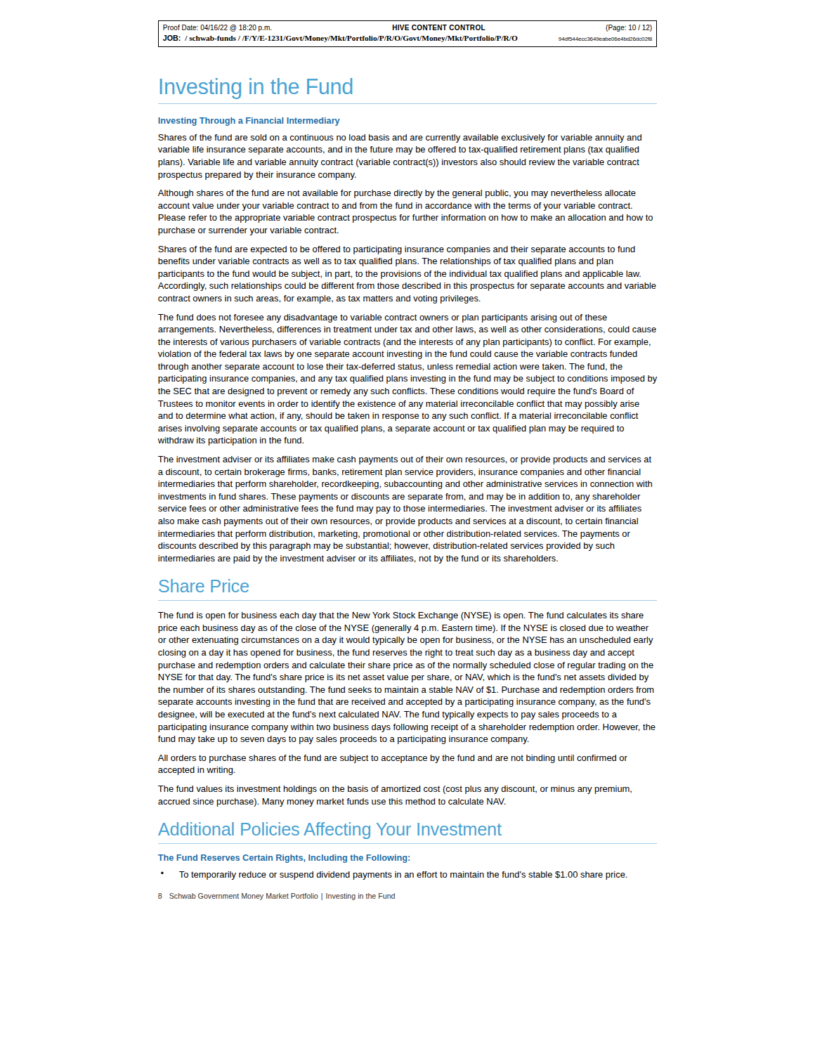Proof Date: 04/16/22 @ 18:20 p.m.
HIVE CONTENT CONTROL
(Page: 10 / 12)
JOB: / schwab-funds / /F/Y/E-1231/Govt/Money/Mkt/Portfolio/P/R/O/Govt/Money/Mkt/Portfolio/P/R/O
94df544ecc3649eabe06e4bd26dc02f8
Investing in the Fund
Investing Through a Financial Intermediary
Shares of the fund are sold on a continuous no load basis and are currently available exclusively for variable annuity and variable life insurance separate accounts, and in the future may be offered to tax-qualified retirement plans (tax qualified plans). Variable life and variable annuity contract (variable contract(s)) investors also should review the variable contract prospectus prepared by their insurance company.
Although shares of the fund are not available for purchase directly by the general public, you may nevertheless allocate account value under your variable contract to and from the fund in accordance with the terms of your variable contract. Please refer to the appropriate variable contract prospectus for further information on how to make an allocation and how to purchase or surrender your variable contract.
Shares of the fund are expected to be offered to participating insurance companies and their separate accounts to fund benefits under variable contracts as well as to tax qualified plans. The relationships of tax qualified plans and plan participants to the fund would be subject, in part, to the provisions of the individual tax qualified plans and applicable law. Accordingly, such relationships could be different from those described in this prospectus for separate accounts and variable contract owners in such areas, for example, as tax matters and voting privileges.
The fund does not foresee any disadvantage to variable contract owners or plan participants arising out of these arrangements. Nevertheless, differences in treatment under tax and other laws, as well as other considerations, could cause the interests of various purchasers of variable contracts (and the interests of any plan participants) to conflict. For example, violation of the federal tax laws by one separate account investing in the fund could cause the variable contracts funded through another separate account to lose their tax-deferred status, unless remedial action were taken. The fund, the participating insurance companies, and any tax qualified plans investing in the fund may be subject to conditions imposed by the SEC that are designed to prevent or remedy any such conflicts. These conditions would require the fund's Board of Trustees to monitor events in order to identify the existence of any material irreconcilable conflict that may possibly arise and to determine what action, if any, should be taken in response to any such conflict. If a material irreconcilable conflict arises involving separate accounts or tax qualified plans, a separate account or tax qualified plan may be required to withdraw its participation in the fund.
The investment adviser or its affiliates make cash payments out of their own resources, or provide products and services at a discount, to certain brokerage firms, banks, retirement plan service providers, insurance companies and other financial intermediaries that perform shareholder, recordkeeping, subaccounting and other administrative services in connection with investments in fund shares. These payments or discounts are separate from, and may be in addition to, any shareholder service fees or other administrative fees the fund may pay to those intermediaries. The investment adviser or its affiliates also make cash payments out of their own resources, or provide products and services at a discount, to certain financial intermediaries that perform distribution, marketing, promotional or other distribution-related services. The payments or discounts described by this paragraph may be substantial; however, distribution-related services provided by such intermediaries are paid by the investment adviser or its affiliates, not by the fund or its shareholders.
Share Price
The fund is open for business each day that the New York Stock Exchange (NYSE) is open. The fund calculates its share price each business day as of the close of the NYSE (generally 4 p.m. Eastern time). If the NYSE is closed due to weather or other extenuating circumstances on a day it would typically be open for business, or the NYSE has an unscheduled early closing on a day it has opened for business, the fund reserves the right to treat such day as a business day and accept purchase and redemption orders and calculate their share price as of the normally scheduled close of regular trading on the NYSE for that day. The fund's share price is its net asset value per share, or NAV, which is the fund's net assets divided by the number of its shares outstanding. The fund seeks to maintain a stable NAV of $1. Purchase and redemption orders from separate accounts investing in the fund that are received and accepted by a participating insurance company, as the fund's designee, will be executed at the fund's next calculated NAV. The fund typically expects to pay sales proceeds to a participating insurance company within two business days following receipt of a shareholder redemption order. However, the fund may take up to seven days to pay sales proceeds to a participating insurance company.
All orders to purchase shares of the fund are subject to acceptance by the fund and are not binding until confirmed or accepted in writing.
The fund values its investment holdings on the basis of amortized cost (cost plus any discount, or minus any premium, accrued since purchase). Many money market funds use this method to calculate NAV.
Additional Policies Affecting Your Investment
The Fund Reserves Certain Rights, Including the Following:
To temporarily reduce or suspend dividend payments in an effort to maintain the fund's stable $1.00 share price.
8 Schwab Government Money Market Portfolio|Investing in the Fund